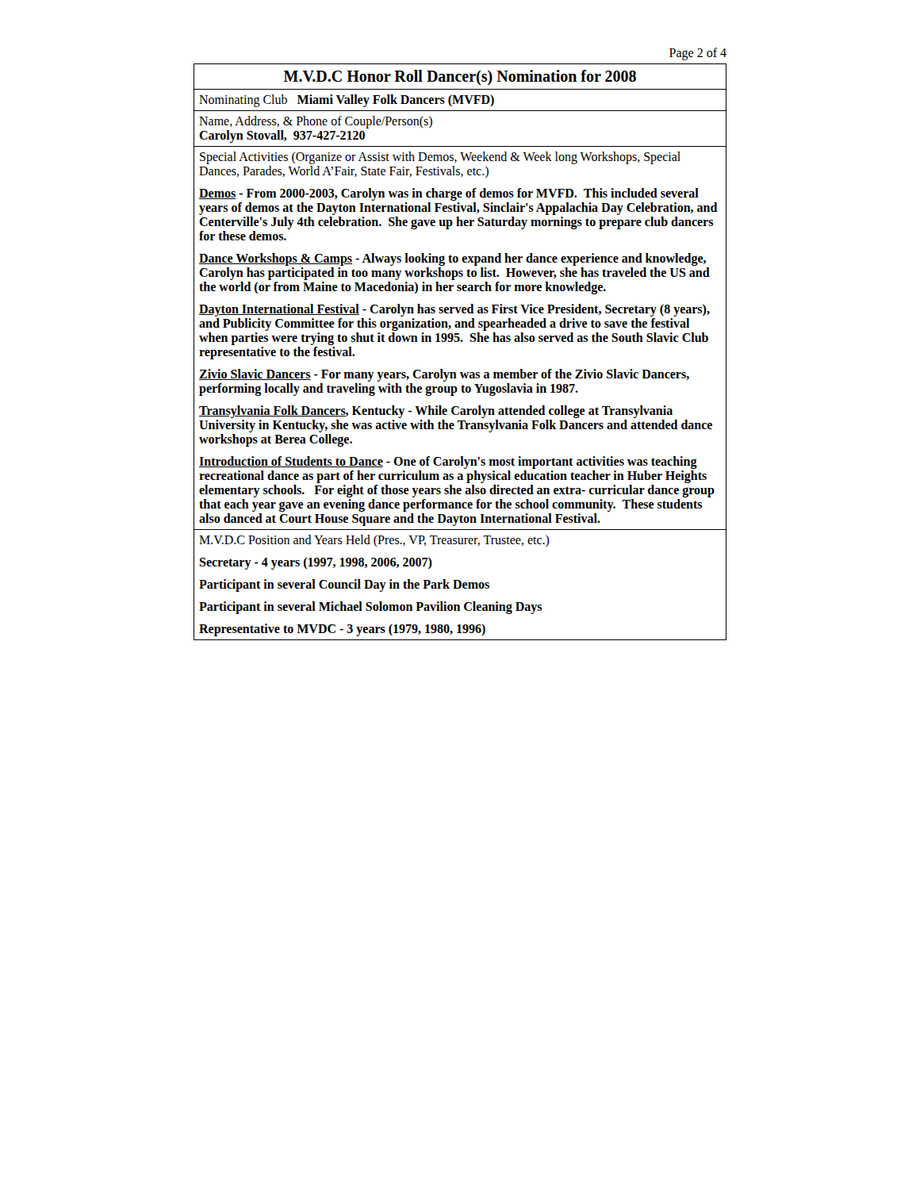Page 2 of 4
| M.V.D.C Honor Roll Dancer(s) Nomination for 2008 |
| Nominating Club Miami Valley Folk Dancers (MVFD) |
| Name, Address, & Phone of Couple/Person(s) Carolyn Stovall, 937-427-2120 |
| Special Activities (Organize or Assist with Demos, Weekend & Week long Workshops, Special Dances, Parades, World A’Fair, State Fair, Festivals, etc.) Demos - From 2000-2003, Carolyn was in charge of demos for MVFD. This included several years of demos at the Dayton International Festival, Sinclair's Appalachia Day Celebration, and Centerville's July 4th celebration. She gave up her Saturday mornings to prepare club dancers for these demos. Dance Workshops & Camps - Always looking to expand her dance experience and knowledge, Carolyn has participated in too many workshops to list. However, she has traveled the US and the world (or from Maine to Macedonia) in her search for more knowledge. Dayton International Festival - Carolyn has served as First Vice President, Secretary (8 years), and Publicity Committee for this organization, and spearheaded a drive to save the festival when parties were trying to shut it down in 1995. She has also served as the South Slavic Club representative to the festival. Zivio Slavic Dancers - For many years, Carolyn was a member of the Zivio Slavic Dancers, performing locally and traveling with the group to Yugoslavia in 1987. Transylvania Folk Dancers , Kentucky - While Carolyn attended college at Transylvania University in Kentucky, she was active with the Transylvania Folk Dancers and attended dance workshops at Berea College. Introduction of Students to Dance - One of Carolyn's most important activities was teaching recreational dance as part of her curriculum as a physical education teacher in Huber Heights elementary schools. For eight of those years she also directed an extra- curricular dance group that each year gave an evening dance performance for the school community. These students also danced at Court House Square and the Dayton International Festival. |
| M.V.D.C Position and Years Held (Pres., VP, Treasurer, Trustee, etc.) Secretary - 4 years (1997, 1998, 2006, 2007) Participant in several Council Day in the Park Demos Participant in several Michael Solomon Pavilion Cleaning Days Representative to MVDC - 3 years (1979, 1980, 1996) |